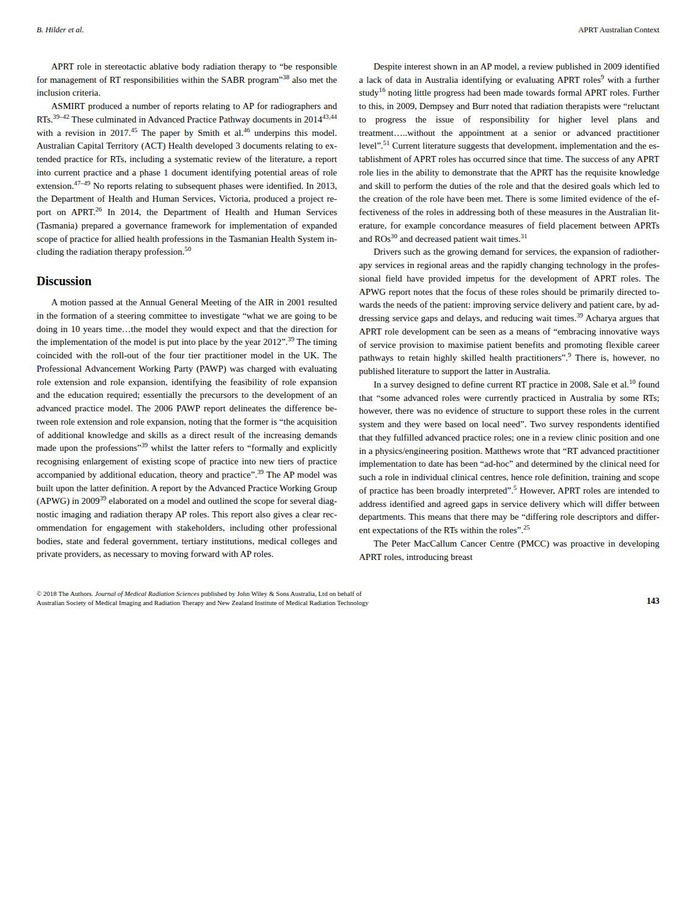B. Hilder et al.
APRT Australian Context
APRT role in stereotactic ablative body radiation therapy to “be responsible for management of RT responsibilities within the SABR program”38 also met the inclusion criteria.
ASMIRT produced a number of reports relating to AP for radiographers and RTs.39–42 These culminated in Advanced Practice Pathway documents in 201443,44 with a revision in 2017.45 The paper by Smith et al.46 underpins this model. Australian Capital Territory (ACT) Health developed 3 documents relating to extended practice for RTs, including a systematic review of the literature, a report into current practice and a phase 1 document identifying potential areas of role extension.47–49 No reports relating to subsequent phases were identified. In 2013, the Department of Health and Human Services, Victoria, produced a project report on APRT.26 In 2014, the Department of Health and Human Services (Tasmania) prepared a governance framework for implementation of expanded scope of practice for allied health professions in the Tasmanian Health System including the radiation therapy profession.50
Discussion
A motion passed at the Annual General Meeting of the AIR in 2001 resulted in the formation of a steering committee to investigate “what we are going to be doing in 10 years time…the model they would expect and that the direction for the implementation of the model is put into place by the year 2012”.39 The timing coincided with the roll-out of the four tier practitioner model in the UK. The Professional Advancement Working Party (PAWP) was charged with evaluating role extension and role expansion, identifying the feasibility of role expansion and the education required; essentially the precursors to the development of an advanced practice model. The 2006 PAWP report delineates the difference between role extension and role expansion, noting that the former is “the acquisition of additional knowledge and skills as a direct result of the increasing demands made upon the professions”39 whilst the latter refers to “formally and explicitly recognising enlargement of existing scope of practice into new tiers of practice accompanied by additional education, theory and practice”.39 The AP model was built upon the latter definition. A report by the Advanced Practice Working Group (APWG) in 200939 elaborated on a model and outlined the scope for several diagnostic imaging and radiation therapy AP roles. This report also gives a clear recommendation for engagement with stakeholders, including other professional bodies, state and federal government, tertiary institutions, medical colleges and private providers, as necessary to moving forward with AP roles.
Despite interest shown in an AP model, a review published in 2009 identified a lack of data in Australia identifying or evaluating APRT roles9 with a further study16 noting little progress had been made towards formal APRT roles. Further to this, in 2009, Dempsey and Burr noted that radiation therapists were “reluctant to progress the issue of responsibility for higher level plans and treatment…..without the appointment at a senior or advanced practitioner level”.51 Current literature suggests that development, implementation and the establishment of APRT roles has occurred since that time. The success of any APRT role lies in the ability to demonstrate that the APRT has the requisite knowledge and skill to perform the duties of the role and that the desired goals which led to the creation of the role have been met. There is some limited evidence of the effectiveness of the roles in addressing both of these measures in the Australian literature, for example concordance measures of field placement between APRTs and ROs30 and decreased patient wait times.31
Drivers such as the growing demand for services, the expansion of radiotherapy services in regional areas and the rapidly changing technology in the professional field have provided impetus for the development of APRT roles. The APWG report notes that the focus of these roles should be primarily directed towards the needs of the patient: improving service delivery and patient care, by addressing service gaps and delays, and reducing wait times.39 Acharya argues that APRT role development can be seen as a means of “embracing innovative ways of service provision to maximise patient benefits and promoting flexible career pathways to retain highly skilled health practitioners”.9 There is, however, no published literature to support the latter in Australia.
In a survey designed to define current RT practice in 2008, Sale et al.10 found that “some advanced roles were currently practiced in Australia by some RTs; however, there was no evidence of structure to support these roles in the current system and they were based on local need”. Two survey respondents identified that they fulfilled advanced practice roles; one in a review clinic position and one in a physics/engineering position. Matthews wrote that “RT advanced practitioner implementation to date has been “ad-hoc” and determined by the clinical need for such a role in individual clinical centres, hence role definition, training and scope of practice has been broadly interpreted”.5 However, APRT roles are intended to address identified and agreed gaps in service delivery which will differ between departments. This means that there may be “differing role descriptors and different expectations of the RTs within the roles”.25
The Peter MacCallum Cancer Centre (PMCC) was proactive in developing APRT roles, introducing breast
© 2018 The Authors. Journal of Medical Radiation Sciences published by John Wiley & Sons Australia, Ltd on behalf of
Australian Society of Medical Imaging and Radiation Therapy and New Zealand Institute of Medical Radiation Technology
143